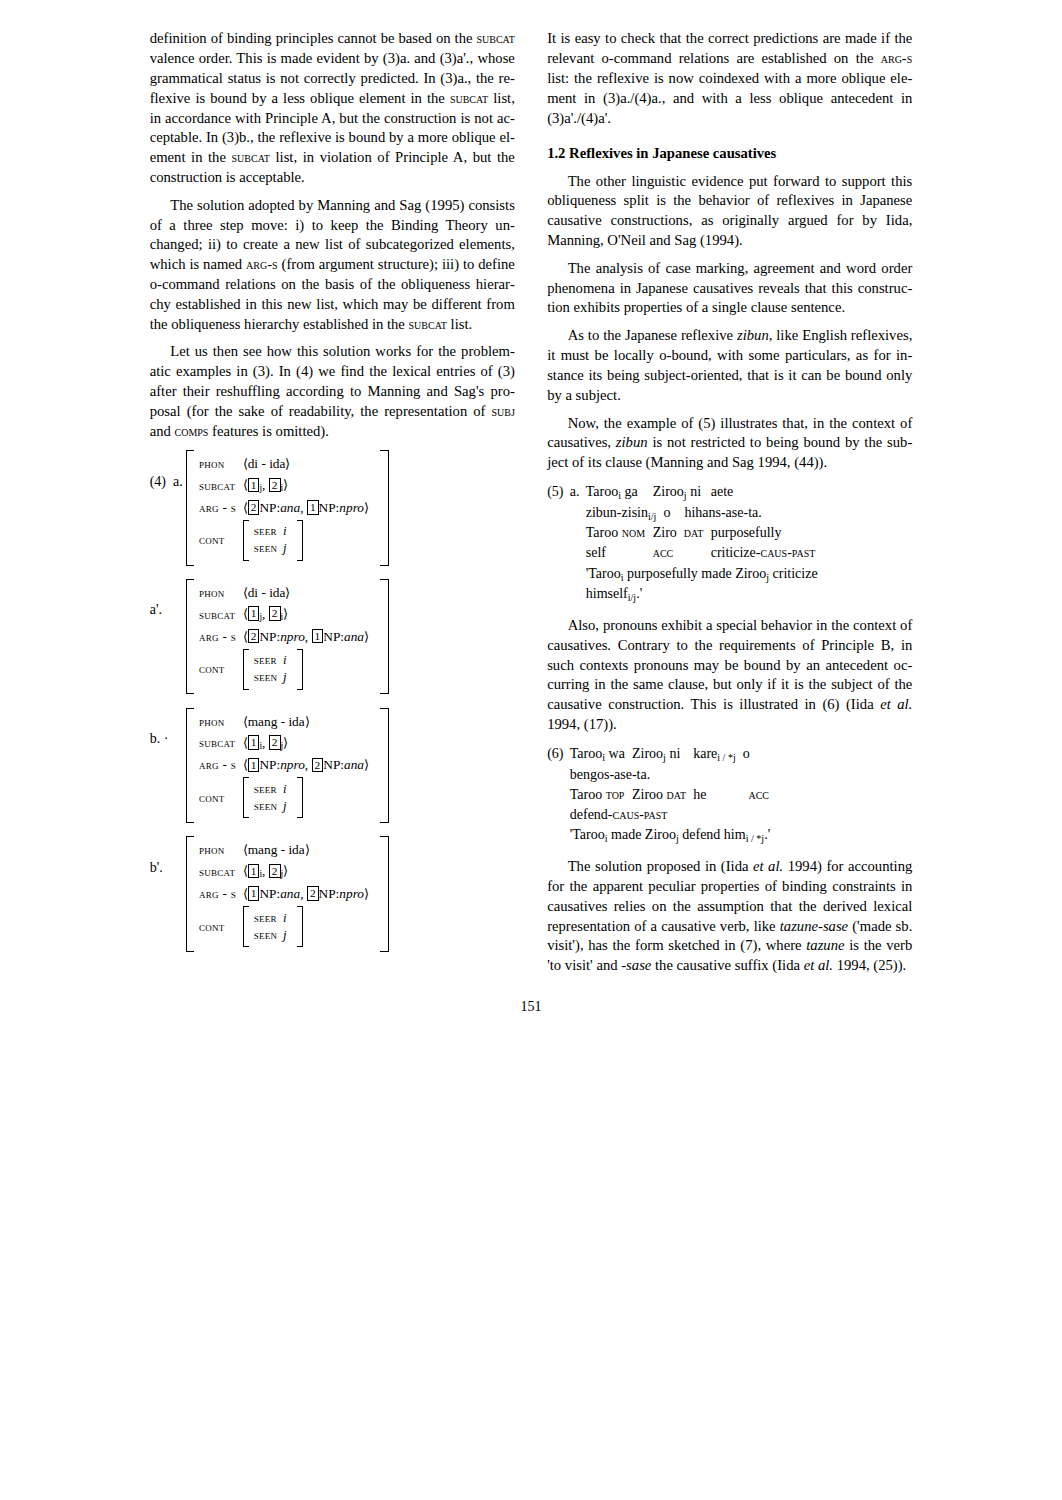definition of binding principles cannot be based on the subcat valence order. This is made evident by (3)a. and (3)a'., whose grammatical status is not correctly predicted. In (3)a., the reflexive is bound by a less oblique element in the subcat list, in accordance with Principle A, but the construction is not acceptable. In (3)b., the reflexive is bound by a more oblique element in the subcat list, in violation of Principle A, but the construction is acceptable.
The solution adopted by Manning and Sag (1995) consists of a three step move: i) to keep the Binding Theory unchanged; ii) to create a new list of subcategorized elements, which is named arg-s (from argument structure); iii) to define o-command relations on the basis of the obliqueness hierarchy established in this new list, which may be different from the obliqueness hierarchy established in the subcat list.
Let us then see how this solution works for the problematic examples in (3). In (4) we find the lexical entries of (3) after their reshuffling according to Manning and Sag's proposal (for the sake of readability, the representation of subj and comps features is omitted).
(4) a.
| phon | ⟨di - ida⟩ |
| subcat | ⟨ 1 j , 2 i ⟩ |
| arg - s | ⟨ 2 NP: ana , 1 NP: npro ⟩ |
| cont | / seer / i / / seen / j / |
a'.
| phon | ⟨di - ida⟩ |
| subcat | ⟨ 1 j , 2 i ⟩ |
| arg - s | ⟨ 2 NP: npro , 1 NP: ana ⟩ |
| cont | / seer / i / / seen / j / |
b. ·
| phon | ⟨mang - ida⟩ |
| subcat | ⟨ 1 i , 2 j ⟩ |
| arg - s | ⟨ 1 NP: npro , 2 NP: ana ⟩ |
| cont | / seer / i / / seen / j / |
b'.
| phon | ⟨mang - ida⟩ |
| subcat | ⟨ 1 i , 2 j ⟩ |
| arg - s | ⟨ 1 NP: ana , 2 NP: npro ⟩ |
| cont | / seer / i / / seen / j / |
It is easy to check that the correct predictions are made if the relevant o-command relations are established on the arg-s list: the reflexive is now coindexed with a more oblique element in (3)a./(4)a., and with a less oblique antecedent in (3)a'./(4)a'.
1.2 Reflexives in Japanese causatives
The other linguistic evidence put forward to support this obliqueness split is the behavior of reflexives in Japanese causative constructions, as originally argued for by Iida, Manning, O'Neil and Sag (1994).
The analysis of case marking, agreement and word order phenomena in Japanese causatives reveals that this construction exhibits properties of a single clause sentence.
As to the Japanese reflexive zibun, like English reflexives, it must be locally o-bound, with some particulars, as for instance its being subject-oriented, that is it can be bound only by a subject.
Now, the example of (5) illustrates that, in the context of causatives, zibun is not restricted to being bound by the subject of its clause (Manning and Sag 1994, (44)).
| (5) | a. | Taroo i ga | Ziroo j ni | aete |
| | | zibun-zisin i/j o hihans-ase-ta. |
| | | Taroo nom | Ziro dat | purposefully |
| | | self | acc | criticize- caus-past |
| | | 'Taroo i purposefully made Ziroo j criticize |
| | | himself i/j .' |
Also, pronouns exhibit a special behavior in the context of causatives. Contrary to the requirements of Principle B, in such contexts pronouns may be bound by an antecedent occurring in the same clause, but only if it is the subject of the causative construction. This is illustrated in (6) (Iida et al. 1994, (17)).
| (6) | Taroo i wa | Ziroo j ni | kare i / *j o |
| | bengos-ase-ta. |
| | Taroo top | Ziroo dat | he acc |
| | defend- caus-past |
| | 'Taroo i made Ziroo j defend him i / *j .' |
The solution proposed in (Iida et al. 1994) for accounting for the apparent peculiar properties of binding constraints in causatives relies on the assumption that the derived lexical representation of a causative verb, like tazune-sase ('made sb. visit'), has the form sketched in (7), where tazune is the verb 'to visit' and -sase the causative suffix (Iida et al. 1994, (25)).
151